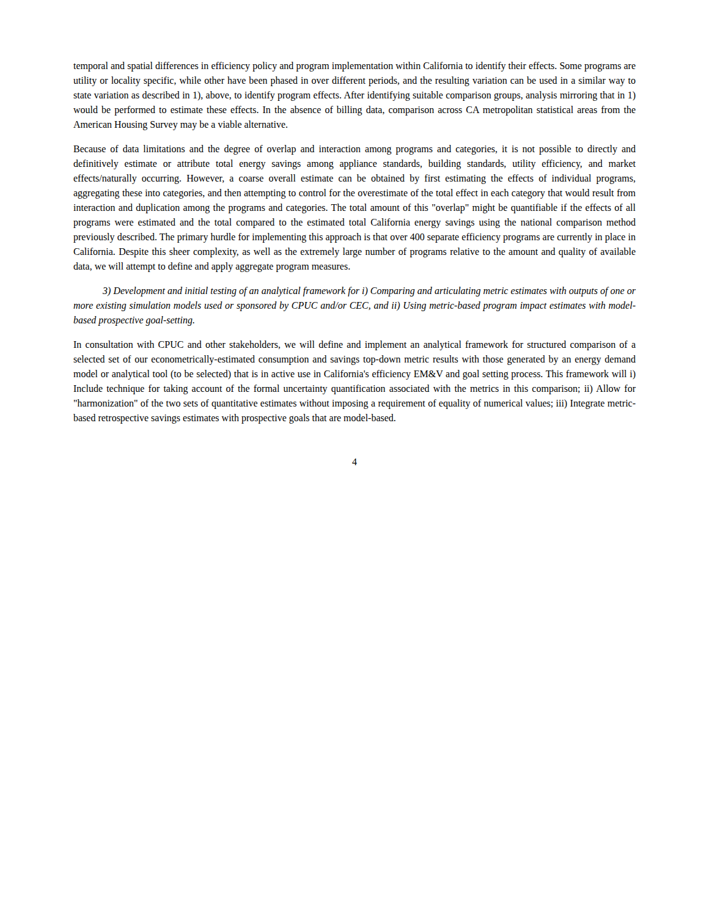temporal and spatial differences in efficiency policy and program implementation within California to identify their effects. Some programs are utility or locality specific, while other have been phased in over different periods, and the resulting variation can be used in a similar way to state variation as described in 1), above, to identify program effects. After identifying suitable comparison groups, analysis mirroring that in 1) would be performed to estimate these effects. In the absence of billing data, comparison across CA metropolitan statistical areas from the American Housing Survey may be a viable alternative.
Because of data limitations and the degree of overlap and interaction among programs and categories, it is not possible to directly and definitively estimate or attribute total energy savings among appliance standards, building standards, utility efficiency, and market effects/naturally occurring. However, a coarse overall estimate can be obtained by first estimating the effects of individual programs, aggregating these into categories, and then attempting to control for the overestimate of the total effect in each category that would result from interaction and duplication among the programs and categories. The total amount of this "overlap" might be quantifiable if the effects of all programs were estimated and the total compared to the estimated total California energy savings using the national comparison method previously described. The primary hurdle for implementing this approach is that over 400 separate efficiency programs are currently in place in California. Despite this sheer complexity, as well as the extremely large number of programs relative to the amount and quality of available data, we will attempt to define and apply aggregate program measures.
3) Development and initial testing of an analytical framework for i) Comparing and articulating metric estimates with outputs of one or more existing simulation models used or sponsored by CPUC and/or CEC, and ii) Using metric-based program impact estimates with model-based prospective goal-setting.
In consultation with CPUC and other stakeholders, we will define and implement an analytical framework for structured comparison of a selected set of our econometrically-estimated consumption and savings top-down metric results with those generated by an energy demand model or analytical tool (to be selected) that is in active use in California's efficiency EM&V and goal setting process. This framework will i) Include technique for taking account of the formal uncertainty quantification associated with the metrics in this comparison; ii) Allow for "harmonization" of the two sets of quantitative estimates without imposing a requirement of equality of numerical values; iii) Integrate metric-based retrospective savings estimates with prospective goals that are model-based.
4